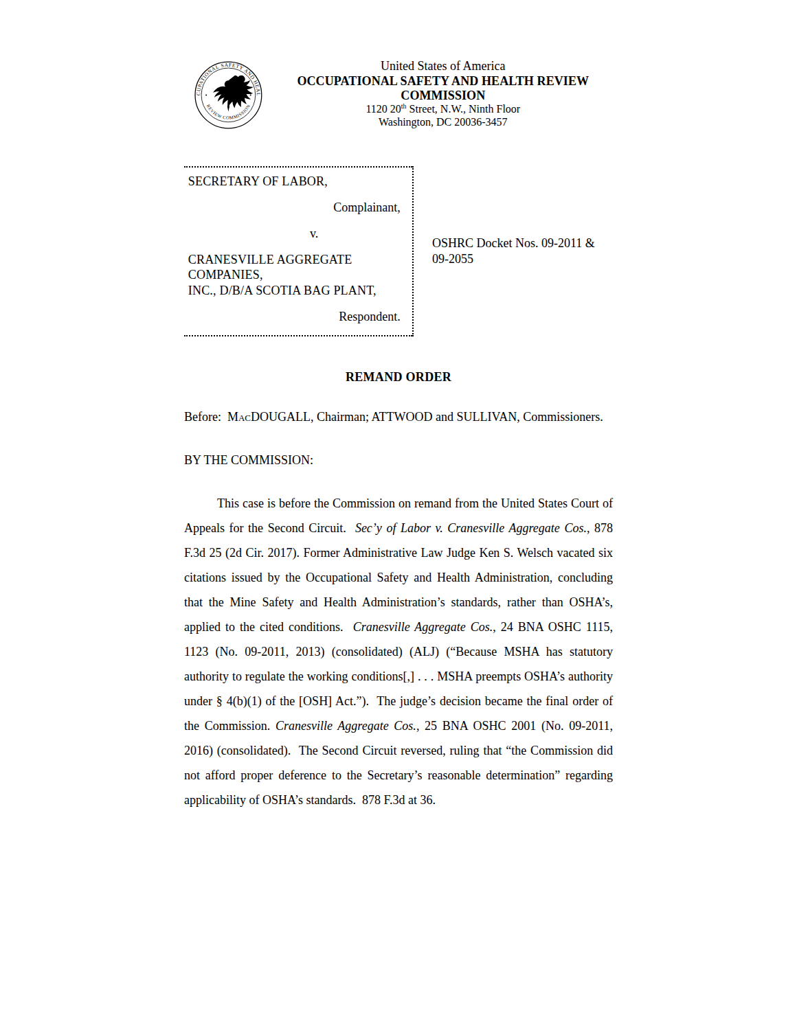OCCUPATIONAL SAFETY AND HEALTH REVIEW COMMISSION
United States of America
OCCUPATIONAL SAFETY AND HEALTH REVIEW COMMISSION
1120 20th Street, N.W., Ninth Floor
Washington, DC 20036-3457
SECRETARY OF LABOR,
Complainant,
v.
CRANESVILLE AGGREGATE COMPANIES,
INC., d/b/a SCOTIA BAG PLANT,
Respondent.
OSHRC Docket Nos. 09-2011 & 09-2055
REMAND ORDER
Before: Mac DOUGALL, Chairman; ATTWOOD and SULLIVAN, Commissioners.
BY THE COMMISSION:
This case is before the Commission on remand from the United States Court of Appeals for the Second Circuit. Sec’y of Labor v. Cranesville Aggregate Cos., 878 F.3d 25 (2d Cir. 2017). Former Administrative Law Judge Ken S. Welsch vacated six citations issued by the Occupational Safety and Health Administration, concluding that the Mine Safety and Health Administration’s standards, rather than OSHA’s, applied to the cited conditions. Cranesville Aggregate Cos., 24 BNA OSHC 1115, 1123 (No. 09-2011, 2013) (consolidated) (ALJ) (“Because MSHA has statutory authority to regulate the working conditions[,] . . . MSHA preempts OSHA’s authority under § 4(b)(1) of the [OSH] Act.”). The judge’s decision became the final order of the Commission. Cranesville Aggregate Cos., 25 BNA OSHC 2001 (No. 09-2011, 2016) (consolidated). The Second Circuit reversed, ruling that “the Commission did not afford proper deference to the Secretary’s reasonable determination” regarding applicability of OSHA’s standards. 878 F.3d at 36.